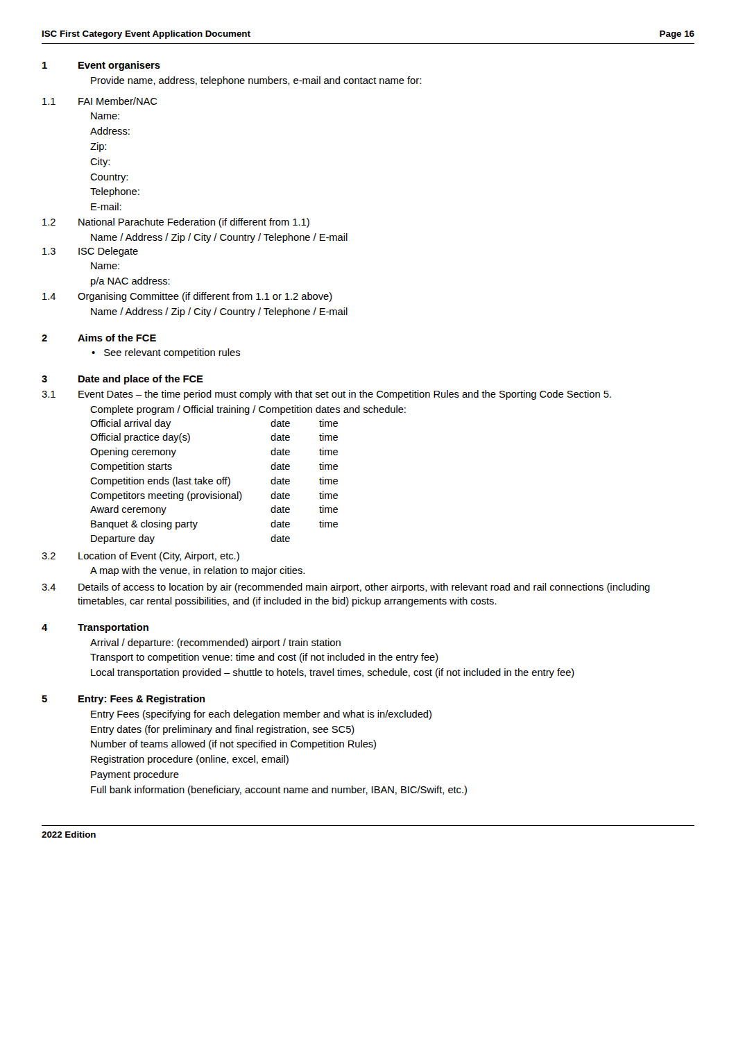ISC First Category Event Application Document Page 16
1
Event organisers
Provide name, address, telephone numbers, e-mail and contact name for:
1.1
FAI Member/NAC
Name:
Address:
Zip:
City:
Country:
Telephone:
E-mail:
1.2
National Parachute Federation (if different from 1.1)
Name / Address / Zip / City / Country / Telephone / E-mail
1.3
ISC Delegate
Name:
p/a NAC address:
1.4
Organising Committee (if different from 1.1 or 1.2 above)
Name / Address / Zip / City / Country / Telephone / E-mail
2
Aims of the FCE
• See relevant competition rules
3
Date and place of the FCE
3.1
Event Dates – the time period must comply with that set out in the Competition Rules and the Sporting Code Section 5.
Complete program / Official training / Competition dates and schedule:
| Official arrival day | date | time |
| Official practice day(s) | date | time |
| Opening ceremony | date | time |
| Competition starts | date | time |
| Competition ends (last take off) | date | time |
| Competitors meeting (provisional) | date | time |
| Award ceremony | date | time |
| Banquet & closing party | date | time |
| Departure day | date | |
3.2
Location of Event (City, Airport, etc.)
A map with the venue, in relation to major cities.
3.4
Details of access to location by air (recommended main airport, other airports, with relevant road and rail connections (including timetables, car rental possibilities, and (if included in the bid) pickup arrangements with costs.
4
Transportation
Arrival / departure: (recommended) airport / train station
Transport to competition venue: time and cost (if not included in the entry fee)
Local transportation provided – shuttle to hotels, travel times, schedule, cost (if not included in the entry fee)
5
Entry: Fees & Registration
Entry Fees (specifying for each delegation member and what is in/excluded)
Entry dates (for preliminary and final registration, see SC5)
Number of teams allowed (if not specified in Competition Rules)
Registration procedure (online, excel, email)
Payment procedure
Full bank information (beneficiary, account name and number, IBAN, BIC/Swift, etc.)
2022 Edition